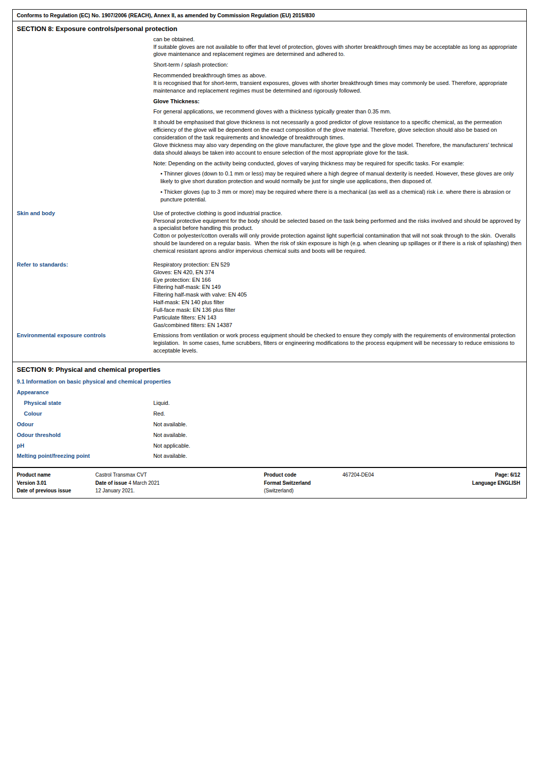Conforms to Regulation (EC) No. 1907/2006 (REACH), Annex II, as amended by Commission Regulation (EU) 2015/830
SECTION 8: Exposure controls/personal protection
| | can be obtained. If suitable gloves are not available to offer that level of protection, gloves with shorter breakthrough times may be acceptable as long as appropriate glove maintenance and replacement regimes are determined and adhered to. Short-term / splash protection: Recommended breakthrough times as above. It is recognised that for short-term, transient exposures, gloves with shorter breakthrough times may commonly be used. Therefore, appropriate maintenance and replacement regimes must be determined and rigorously followed. Glove Thickness: For general applications, we recommend gloves with a thickness typically greater than 0.35 mm. It should be emphasised that glove thickness is not necessarily a good predictor of glove resistance to a specific chemical, as the permeation efficiency of the glove will be dependent on the exact composition of the glove material. Therefore, glove selection should also be based on consideration of the task requirements and knowledge of breakthrough times. Glove thickness may also vary depending on the glove manufacturer, the glove type and the glove model. Therefore, the manufacturers' technical data should always be taken into account to ensure selection of the most appropriate glove for the task. Note: Depending on the activity being conducted, gloves of varying thickness may be required for specific tasks. For example: • Thinner gloves (down to 0.1 mm or less) may be required where a high degree of manual dexterity is needed. However, these gloves are only likely to give short duration protection and would normally be just for single use applications, then disposed of. • Thicker gloves (up to 3 mm or more) may be required where there is a mechanical (as well as a chemical) risk i.e. where there is abrasion or puncture potential. |
| Skin and body | Use of protective clothing is good industrial practice. Personal protective equipment for the body should be selected based on the task being performed and the risks involved and should be approved by a specialist before handling this product. Cotton or polyester/cotton overalls will only provide protection against light superficial contamination that will not soak through to the skin. Overalls should be laundered on a regular basis. When the risk of skin exposure is high (e.g. when cleaning up spillages or if there is a risk of splashing) then chemical resistant aprons and/or impervious chemical suits and boots will be required. |
| Refer to standards: | Respiratory protection: EN 529 Gloves: EN 420, EN 374 Eye protection: EN 166 Filtering half-mask: EN 149 Filtering half-mask with valve: EN 405 Half-mask: EN 140 plus filter Full-face mask: EN 136 plus filter Particulate filters: EN 143 Gas/combined filters: EN 14387 |
| Environmental exposure controls | Emissions from ventilation or work process equipment should be checked to ensure they comply with the requirements of environmental protection legislation. In some cases, fume scrubbers, filters or engineering modifications to the process equipment will be necessary to reduce emissions to acceptable levels. |
SECTION 9: Physical and chemical properties
9.1 Information on basic physical and chemical properties
| Appearance |
| Physical state | Liquid. |
| Colour | Red. |
| Odour | Not available. |
| Odour threshold | Not available. |
| pH | Not applicable. |
| Melting point/freezing point | Not available. |
| Product name | Castrol Transmax CVT | Product code | 467204-DE04 | Page: 6/12 |
| Version 3.01 | Date of issue 4 March 2021 | Format Switzerland | | Language ENGLISH |
| Date of previous issue | 12 January 2021. | (Switzerland) | | |